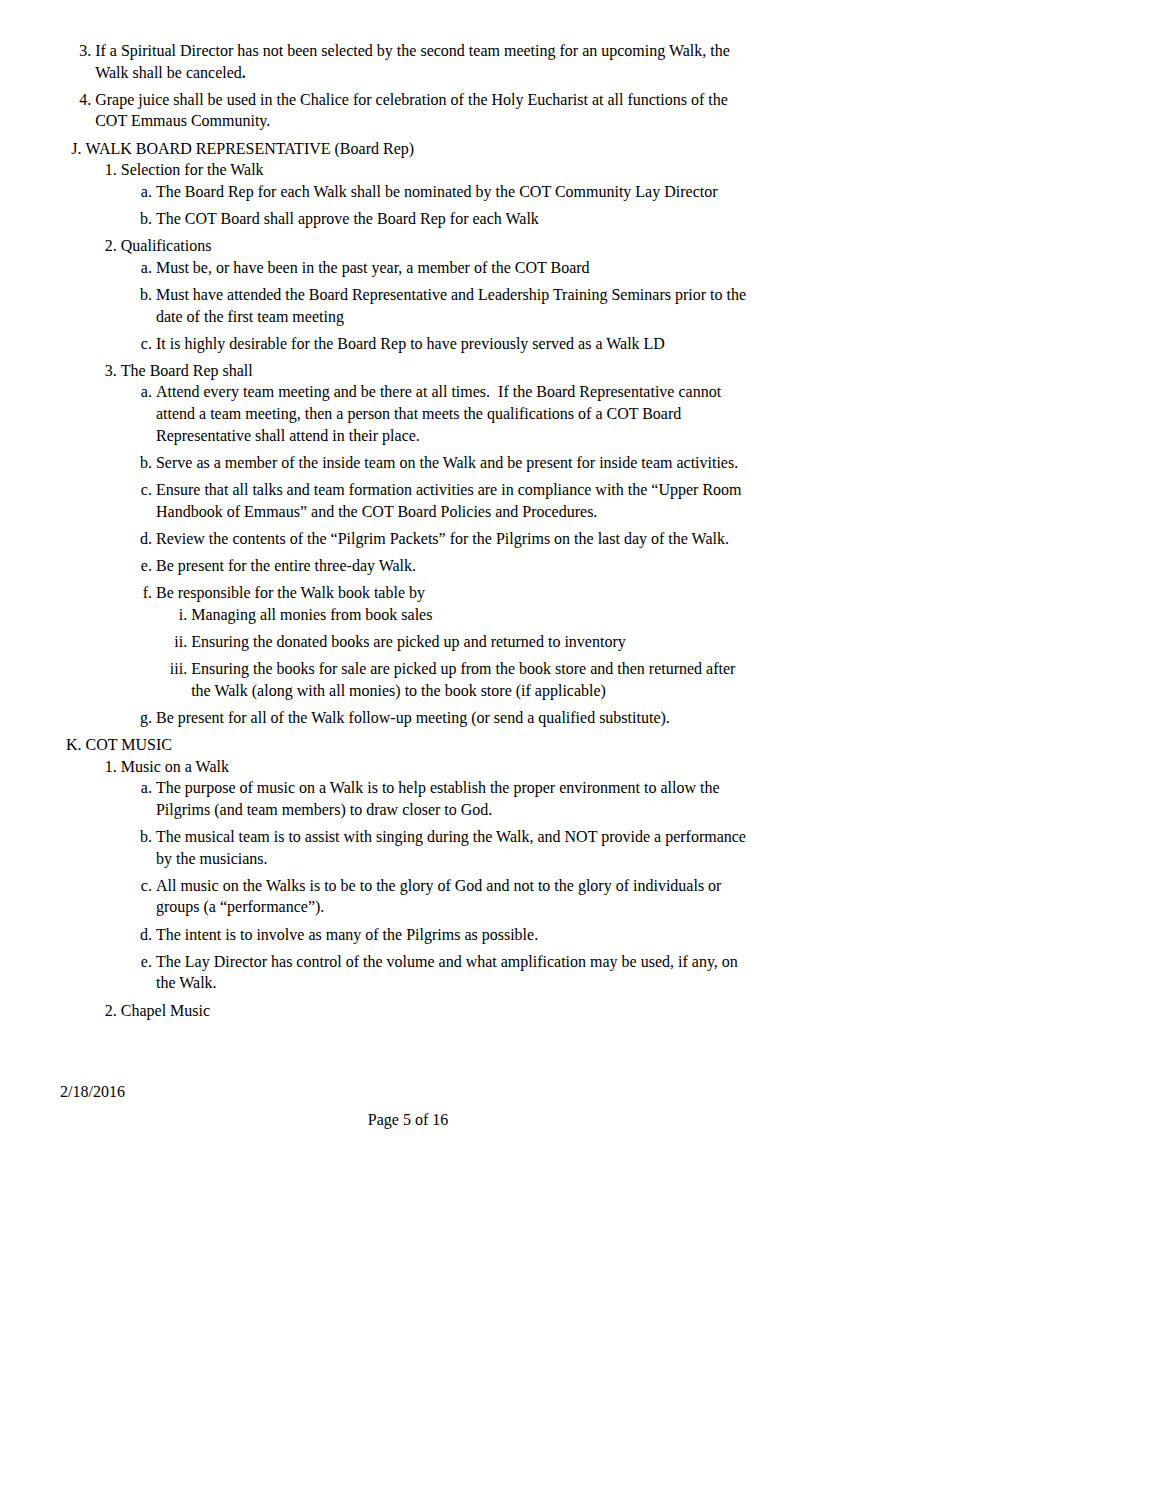If a Spiritual Director has not been selected by the second team meeting for an upcoming Walk, the Walk shall be canceled.
Grape juice shall be used in the Chalice for celebration of the Holy Eucharist at all functions of the COT Emmaus Community.
WALK BOARD REPRESENTATIVE (Board Rep)
Selection for the Walk
The Board Rep for each Walk shall be nominated by the COT Community Lay Director
The COT Board shall approve the Board Rep for each Walk
Qualifications
Must be, or have been in the past year, a member of the COT Board
Must have attended the Board Representative and Leadership Training Seminars prior to the date of the first team meeting
It is highly desirable for the Board Rep to have previously served as a Walk LD
The Board Rep shall
Attend every team meeting and be there at all times. If the Board Representative cannot attend a team meeting, then a person that meets the qualifications of a COT Board Representative shall attend in their place.
Serve as a member of the inside team on the Walk and be present for inside team activities.
Ensure that all talks and team formation activities are in compliance with the “Upper Room Handbook of Emmaus” and the COT Board Policies and Procedures.
Review the contents of the “Pilgrim Packets” for the Pilgrims on the last day of the Walk.
Be present for the entire three-day Walk.
Be responsible for the Walk book table by
Managing all monies from book sales
Ensuring the donated books are picked up and returned to inventory
Ensuring the books for sale are picked up from the book store and then returned after the Walk (along with all monies) to the book store (if applicable)
Be present for all of the Walk follow-up meeting (or send a qualified substitute).
COT MUSIC
Music on a Walk
The purpose of music on a Walk is to help establish the proper environment to allow the Pilgrims (and team members) to draw closer to God.
The musical team is to assist with singing during the Walk, and NOT provide a performance by the musicians.
All music on the Walks is to be to the glory of God and not to the glory of individuals or groups (a “performance”).
The intent is to involve as many of the Pilgrims as possible.
The Lay Director has control of the volume and what amplification may be used, if any, on the Walk.
Chapel Music
2/18/2016
Page 5 of 16